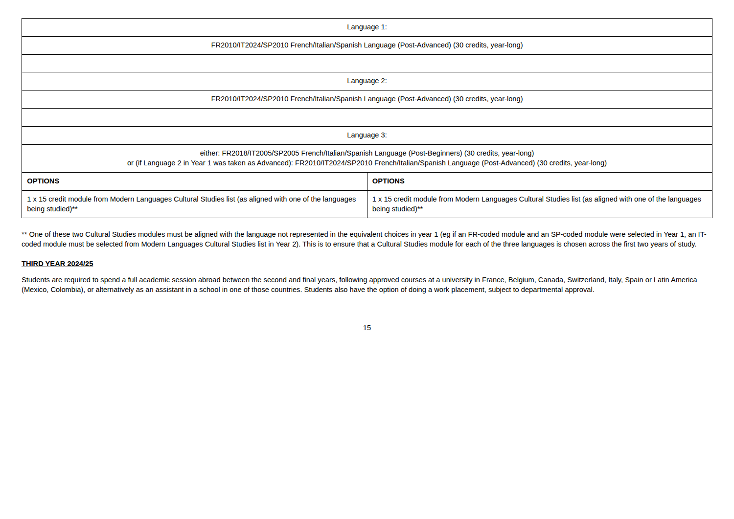| Language 1: |
| FR2010/IT2024/SP2010 French/Italian/Spanish Language (Post-Advanced) (30 credits, year-long) |
| Language 2: |
| FR2010/IT2024/SP2010 French/Italian/Spanish Language (Post-Advanced) (30 credits, year-long) |
| Language 3: |
| either: FR2018/IT2005/SP2005 French/Italian/Spanish Language (Post-Beginners) (30 credits, year-long) or (if Language 2 in Year 1 was taken as Advanced): FR2010/IT2024/SP2010 French/Italian/Spanish Language (Post-Advanced) (30 credits, year-long) |
| OPTIONS | OPTIONS |
| 1 x 15 credit module from Modern Languages Cultural Studies list (as aligned with one of the languages being studied)** | 1 x 15 credit module from Modern Languages Cultural Studies list (as aligned with one of the languages being studied)** |
** One of these two Cultural Studies modules must be aligned with the language not represented in the equivalent choices in year 1 (eg if an FR-coded module and an SP-coded module were selected in Year 1, an IT-coded module must be selected from Modern Languages Cultural Studies list in Year 2). This is to ensure that a Cultural Studies module for each of the three languages is chosen across the first two years of study.
THIRD YEAR 2024/25
Students are required to spend a full academic session abroad between the second and final years, following approved courses at a university in France, Belgium, Canada, Switzerland, Italy, Spain or Latin America (Mexico, Colombia), or alternatively as an assistant in a school in one of those countries. Students also have the option of doing a work placement, subject to departmental approval.
15